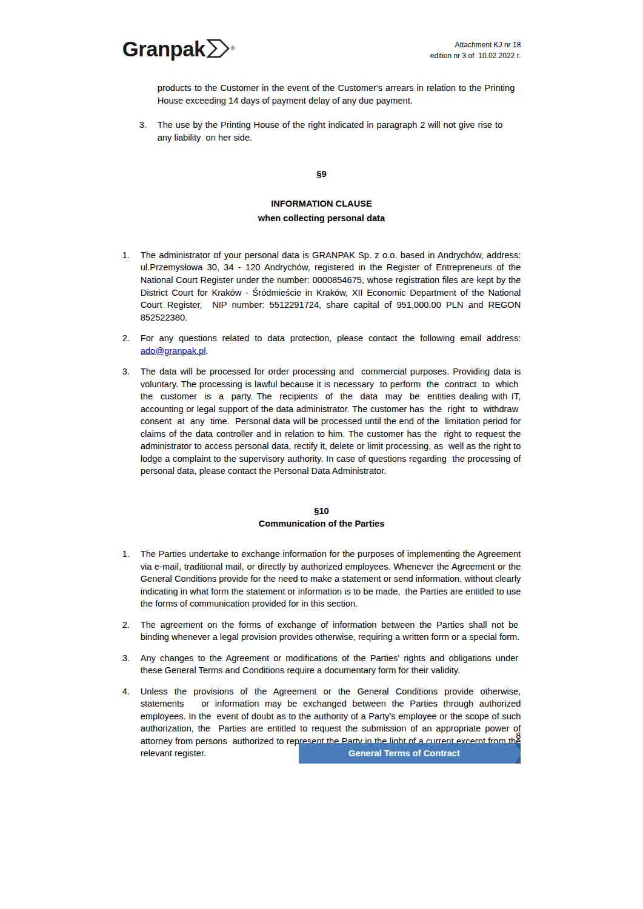Granpak ®
Attachment KJ nr 18
edition nr 3 of 10.02.2022 r.
products to the Customer in the event of the Customer's arrears in relation to the Printing House exceeding 14 days of payment delay of any due payment.
3. The use by the Printing House of the right indicated in paragraph 2 will not give rise to any liability on her side.
§9
INFORMATION CLAUSE
when collecting personal data
1. The administrator of your personal data is GRANPAK Sp. z o.o. based in Andrychów, address: ul.Przemysłowa 30, 34 - 120 Andrychów, registered in the Register of Entrepreneurs of the National Court Register under the number: 0000854675, whose registration files are kept by the District Court for Kraków - Śródmieście in Kraków, XII Economic Department of the National Court Register, NIP number: 5512291724, share capital of 951,000.00 PLN and REGON 852522380.
2. For any questions related to data protection, please contact the following email address: ado@granpak.pl.
3. The data will be processed for order processing and commercial purposes. Providing data is voluntary. The processing is lawful because it is necessary to perform the contract to which the customer is a party. The recipients of the data may be entities dealing with IT, accounting or legal support of the data administrator. The customer has the right to withdraw consent at any time. Personal data will be processed until the end of the limitation period for claims of the data controller and in relation to him. The customer has the right to request the administrator to access personal data, rectify it, delete or limit processing, as well as the right to lodge a complaint to the supervisory authority. In case of questions regarding the processing of personal data, please contact the Personal Data Administrator.
§10
Communication of the Parties
1. The Parties undertake to exchange information for the purposes of implementing the Agreement via e-mail, traditional mail, or directly by authorized employees. Whenever the Agreement or the General Conditions provide for the need to make a statement or send information, without clearly indicating in what form the statement or information is to be made, the Parties are entitled to use the forms of communication provided for in this section.
2. The agreement on the forms of exchange of information between the Parties shall not be binding whenever a legal provision provides otherwise, requiring a written form or a special form.
3. Any changes to the Agreement or modifications of the Parties' rights and obligations under these General Terms and Conditions require a documentary form for their validity.
4. Unless the provisions of the Agreement or the General Conditions provide otherwise, statements or information may be exchanged between the Parties through authorized employees. In the event of doubt as to the authority of a Party's employee or the scope of such authorization, the Parties are entitled to request the submission of an appropriate power of attorney from persons authorized to represent the Party in the light of a current excerpt from the relevant register.
8
General Terms of Contract